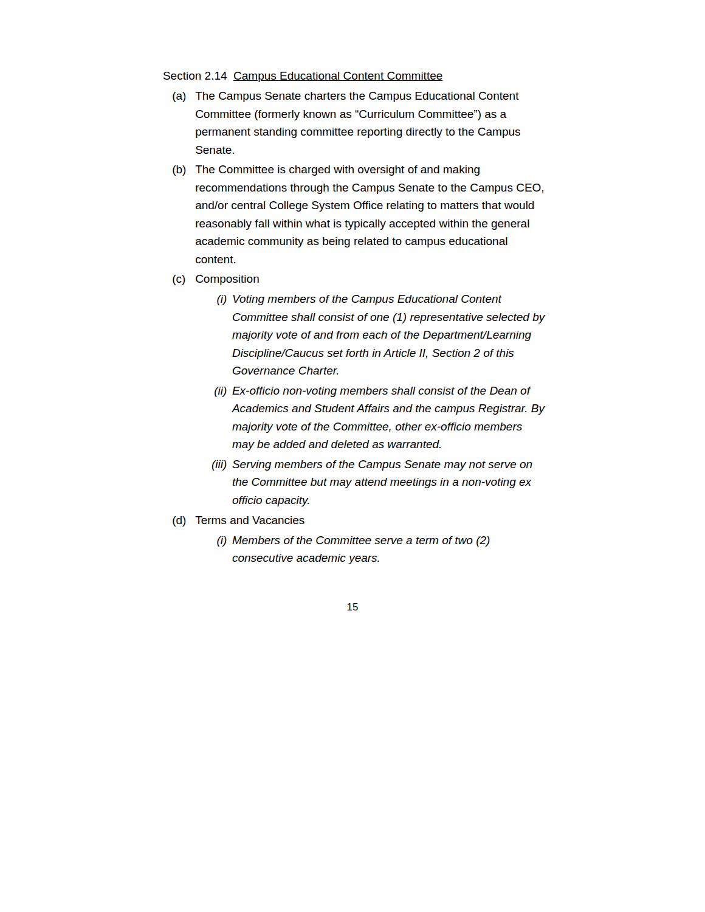Section 2.14 Campus Educational Content Committee
(a) The Campus Senate charters the Campus Educational Content Committee (formerly known as “Curriculum Committee”) as a permanent standing committee reporting directly to the Campus Senate.
(b) The Committee is charged with oversight of and making recommendations through the Campus Senate to the Campus CEO, and/or central College System Office relating to matters that would reasonably fall within what is typically accepted within the general academic community as being related to campus educational content.
(c) Composition
(i) Voting members of the Campus Educational Content Committee shall consist of one (1) representative selected by majority vote of and from each of the Department/Learning Discipline/Caucus set forth in Article II, Section 2 of this Governance Charter.
(ii) Ex-officio non-voting members shall consist of the Dean of Academics and Student Affairs and the campus Registrar. By majority vote of the Committee, other ex-officio members may be added and deleted as warranted.
(iii) Serving members of the Campus Senate may not serve on the Committee but may attend meetings in a non-voting ex officio capacity.
(d) Terms and Vacancies
(i) Members of the Committee serve a term of two (2) consecutive academic years.
15